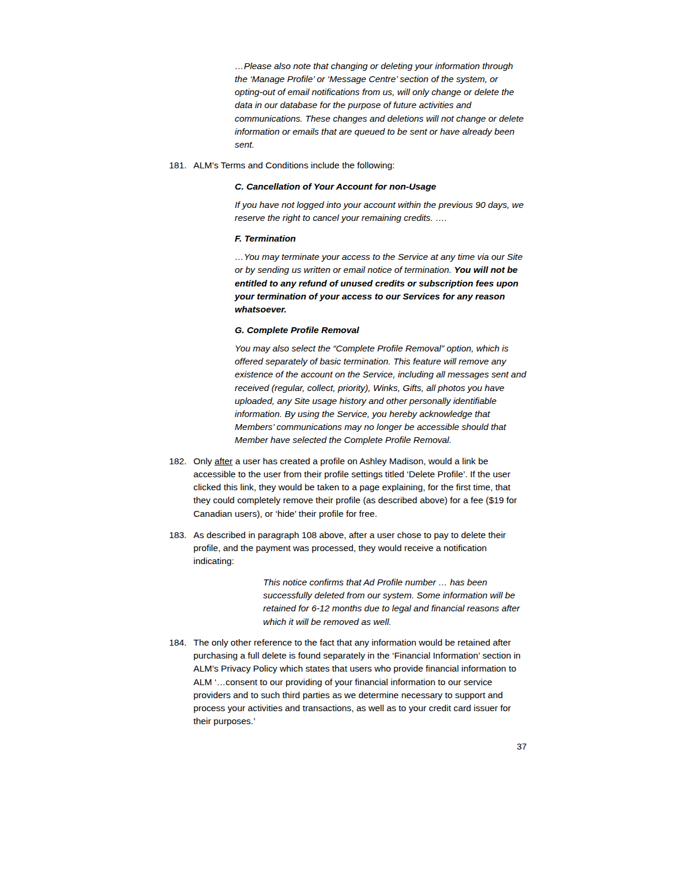…Please also note that changing or deleting your information through the ‘Manage Profile’ or ‘Message Centre’ section of the system, or opting-out of email notifications from us, will only change or delete the data in our database for the purpose of future activities and communications. These changes and deletions will not change or delete information or emails that are queued to be sent or have already been sent.
181.
ALM’s Terms and Conditions include the following:
C. Cancellation of Your Account for non-Usage
If you have not logged into your account within the previous 90 days, we reserve the right to cancel your remaining credits. ….
F. Termination
…You may terminate your access to the Service at any time via our Site or by sending us written or email notice of termination. You will not be entitled to any refund of unused credits or subscription fees upon your termination of your access to our Services for any reason whatsoever.
G. Complete Profile Removal
You may also select the “Complete Profile Removal” option, which is offered separately of basic termination. This feature will remove any existence of the account on the Service, including all messages sent and received (regular, collect, priority), Winks, Gifts, all photos you have uploaded, any Site usage history and other personally identifiable information. By using the Service, you hereby acknowledge that Members’ communications may no longer be accessible should that Member have selected the Complete Profile Removal.
182.
Only after a user has created a profile on Ashley Madison, would a link be accessible to the user from their profile settings titled ‘Delete Profile’. If the user clicked this link, they would be taken to a page explaining, for the first time, that they could completely remove their profile (as described above) for a fee ($19 for Canadian users), or ‘hide’ their profile for free.
183.
As described in paragraph 108 above, after a user chose to pay to delete their profile, and the payment was processed, they would receive a notification indicating:
This notice confirms that Ad Profile number … has been successfully deleted from our system. Some information will be retained for 6-12 months due to legal and financial reasons after which it will be removed as well.
184.
The only other reference to the fact that any information would be retained after purchasing a full delete is found separately in the ‘Financial Information’ section in ALM’s Privacy Policy which states that users who provide financial information to ALM ‘…consent to our providing of your financial information to our service providers and to such third parties as we determine necessary to support and process your activities and transactions, as well as to your credit card issuer for their purposes.’
37